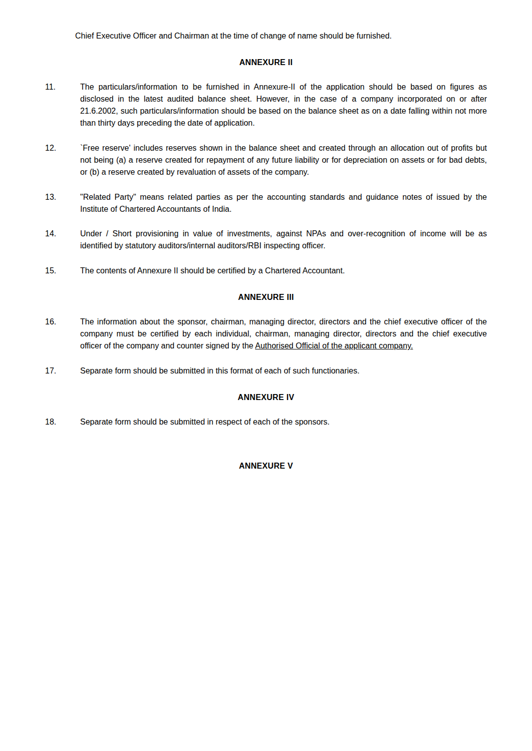Chief Executive Officer and Chairman at the time of change of name should be furnished.
ANNEXURE II
11.
The particulars/information to be furnished in Annexure-II of the application should be based on figures as disclosed in the latest audited balance sheet. However, in the case of a company incorporated on or after 21.6.2002, such particulars/information should be based on the balance sheet as on a date falling within not more than thirty days preceding the date of application.
12.
`Free reserve' includes reserves shown in the balance sheet and created through an allocation out of profits but not being (a) a reserve created for repayment of any future liability or for depreciation on assets or for bad debts, or (b) a reserve created by revaluation of assets of the company.
13.
"Related Party" means related parties as per the accounting standards and guidance notes of issued by the Institute of Chartered Accountants of India.
14.
Under / Short provisioning in value of investments, against NPAs and over-recognition of income will be as identified by statutory auditors/internal auditors/RBI inspecting officer.
15.
The contents of Annexure II should be certified by a Chartered Accountant.
ANNEXURE III
16.
The information about the sponsor, chairman, managing director, directors and the chief executive officer of the company must be certified by each individual, chairman, managing director, directors and the chief executive officer of the company and counter signed by the Authorised Official of the applicant company.
17.
Separate form should be submitted in this format of each of such functionaries.
ANNEXURE IV
18.
Separate form should be submitted in respect of each of the sponsors.
ANNEXURE V